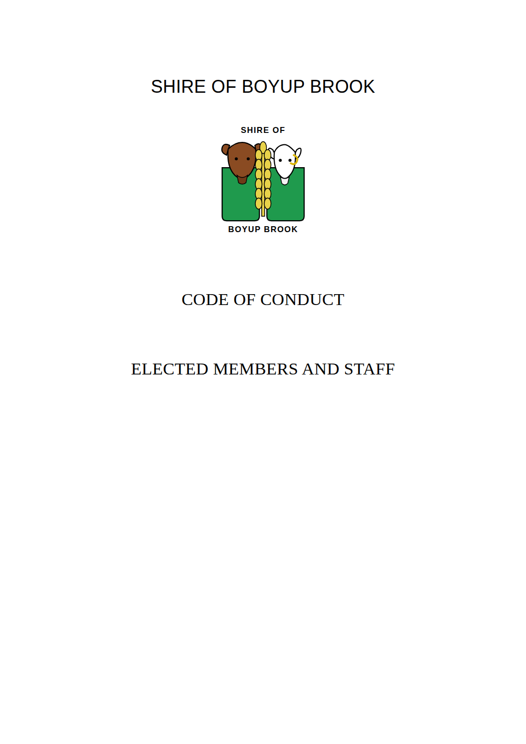SHIRE OF BOYUP BROOK
SHIRE OF BOYUP BROOK
CODE OF CONDUCT
ELECTED MEMBERS AND STAFF